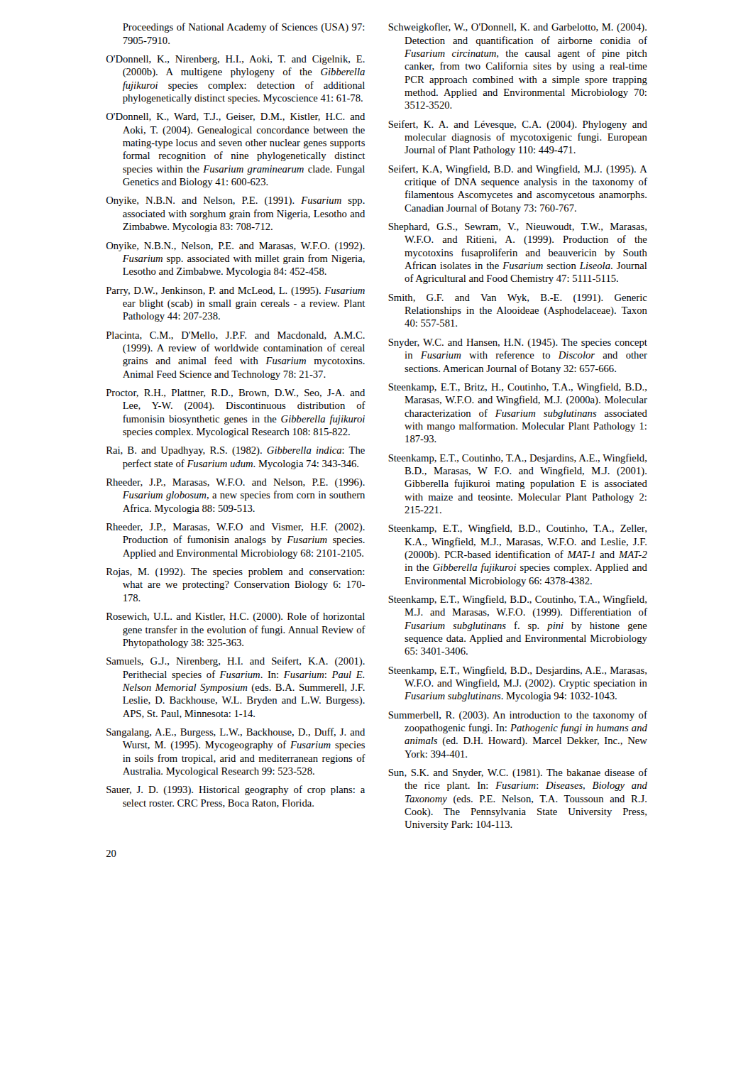Proceedings of National Academy of Sciences (USA) 97: 7905-7910.
O'Donnell, K., Nirenberg, H.I., Aoki, T. and Cigelnik, E. (2000b). A multigene phylogeny of the Gibberella fujikuroi species complex: detection of additional phylogenetically distinct species. Mycoscience 41: 61-78.
O'Donnell, K., Ward, T.J., Geiser, D.M., Kistler, H.C. and Aoki, T. (2004). Genealogical concordance between the mating-type locus and seven other nuclear genes supports formal recognition of nine phylogenetically distinct species within the Fusarium graminearum clade. Fungal Genetics and Biology 41: 600-623.
Onyike, N.B.N. and Nelson, P.E. (1991). Fusarium spp. associated with sorghum grain from Nigeria, Lesotho and Zimbabwe. Mycologia 83: 708-712.
Onyike, N.B.N., Nelson, P.E. and Marasas, W.F.O. (1992). Fusarium spp. associated with millet grain from Nigeria, Lesotho and Zimbabwe. Mycologia 84: 452-458.
Parry, D.W., Jenkinson, P. and McLeod, L. (1995). Fusarium ear blight (scab) in small grain cereals - a review. Plant Pathology 44: 207-238.
Placinta, C.M., D'Mello, J.P.F. and Macdonald, A.M.C. (1999). A review of worldwide contamination of cereal grains and animal feed with Fusarium mycotoxins. Animal Feed Science and Technology 78: 21-37.
Proctor, R.H., Plattner, R.D., Brown, D.W., Seo, J-A. and Lee, Y-W. (2004). Discontinuous distribution of fumonisin biosynthetic genes in the Gibberella fujikuroi species complex. Mycological Research 108: 815-822.
Rai, B. and Upadhyay, R.S. (1982). Gibberella indica: The perfect state of Fusarium udum. Mycologia 74: 343-346.
Rheeder, J.P., Marasas, W.F.O. and Nelson, P.E. (1996). Fusarium globosum, a new species from corn in southern Africa. Mycologia 88: 509-513.
Rheeder, J.P., Marasas, W.F.O and Vismer, H.F. (2002). Production of fumonisin analogs by Fusarium species. Applied and Environmental Microbiology 68: 2101-2105.
Rojas, M. (1992). The species problem and conservation: what are we protecting? Conservation Biology 6: 170-178.
Rosewich, U.L. and Kistler, H.C. (2000). Role of horizontal gene transfer in the evolution of fungi. Annual Review of Phytopathology 38: 325-363.
Samuels, G.J., Nirenberg, H.I. and Seifert, K.A. (2001). Perithecial species of Fusarium. In: Fusarium: Paul E. Nelson Memorial Symposium (eds. B.A. Summerell, J.F. Leslie, D. Backhouse, W.L. Bryden and L.W. Burgess). APS, St. Paul, Minnesota: 1-14.
Sangalang, A.E., Burgess, L.W., Backhouse, D., Duff, J. and Wurst, M. (1995). Mycogeography of Fusarium species in soils from tropical, arid and mediterranean regions of Australia. Mycological Research 99: 523-528.
Sauer, J. D. (1993). Historical geography of crop plans: a select roster. CRC Press, Boca Raton, Florida.
Schweigkofler, W., O'Donnell, K. and Garbelotto, M. (2004). Detection and quantification of airborne conidia of Fusarium circinatum, the causal agent of pine pitch canker, from two California sites by using a real-time PCR approach combined with a simple spore trapping method. Applied and Environmental Microbiology 70: 3512-3520.
Seifert, K. A. and Lévesque, C.A. (2004). Phylogeny and molecular diagnosis of mycotoxigenic fungi. European Journal of Plant Pathology 110: 449-471.
Seifert, K.A, Wingfield, B.D. and Wingfield, M.J. (1995). A critique of DNA sequence analysis in the taxonomy of filamentous Ascomycetes and ascomycetous anamorphs. Canadian Journal of Botany 73: 760-767.
Shephard, G.S., Sewram, V., Nieuwoudt, T.W., Marasas, W.F.O. and Ritieni, A. (1999). Production of the mycotoxins fusaproliferin and beauvericin by South African isolates in the Fusarium section Liseola. Journal of Agricultural and Food Chemistry 47: 5111-5115.
Smith, G.F. and Van Wyk, B.-E. (1991). Generic Relationships in the Alooideae (Asphodelaceae). Taxon 40: 557-581.
Snyder, W.C. and Hansen, H.N. (1945). The species concept in Fusarium with reference to Discolor and other sections. American Journal of Botany 32: 657-666.
Steenkamp, E.T., Britz, H., Coutinho, T.A., Wingfield, B.D., Marasas, W.F.O. and Wingfield, M.J. (2000a). Molecular characterization of Fusarium subglutinans associated with mango malformation. Molecular Plant Pathology 1: 187-93.
Steenkamp, E.T., Coutinho, T.A., Desjardins, A.E., Wingfield, B.D., Marasas, W F.O. and Wingfield, M.J. (2001). Gibberella fujikuroi mating population E is associated with maize and teosinte. Molecular Plant Pathology 2: 215-221.
Steenkamp, E.T., Wingfield, B.D., Coutinho, T.A., Zeller, K.A., Wingfield, M.J., Marasas, W.F.O. and Leslie, J.F. (2000b). PCR-based identification of MAT-1 and MAT-2 in the Gibberella fujikuroi species complex. Applied and Environmental Microbiology 66: 4378-4382.
Steenkamp, E.T., Wingfield, B.D., Coutinho, T.A., Wingfield, M.J. and Marasas, W.F.O. (1999). Differentiation of Fusarium subglutinans f. sp. pini by histone gene sequence data. Applied and Environmental Microbiology 65: 3401-3406.
Steenkamp, E.T., Wingfield, B.D., Desjardins, A.E., Marasas, W.F.O. and Wingfield, M.J. (2002). Cryptic speciation in Fusarium subglutinans. Mycologia 94: 1032-1043.
Summerbell, R. (2003). An introduction to the taxonomy of zoopathogenic fungi. In: Pathogenic fungi in humans and animals (ed. D.H. Howard). Marcel Dekker, Inc., New York: 394-401.
Sun, S.K. and Snyder, W.C. (1981). The bakanae disease of the rice plant. In: Fusarium: Diseases, Biology and Taxonomy (eds. P.E. Nelson, T.A. Toussoun and R.J. Cook). The Pennsylvania State University Press, University Park: 104-113.
20